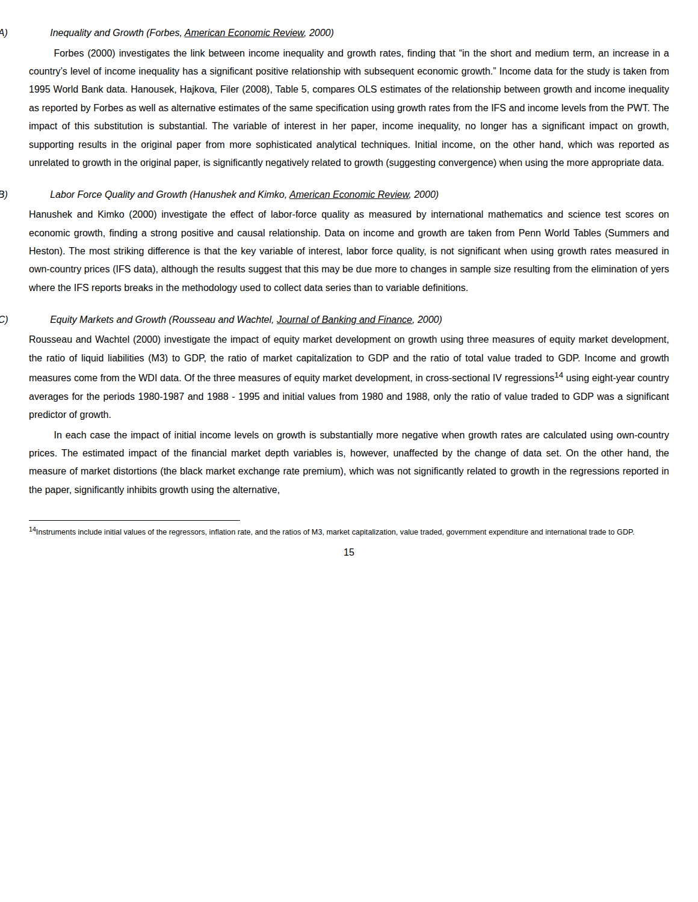A) Inequality and Growth (Forbes, American Economic Review, 2000)
Forbes (2000) investigates the link between income inequality and growth rates, finding that “in the short and medium term, an increase in a country’s level of income inequality has a significant positive relationship with subsequent economic growth.” Income data for the study is taken from 1995 World Bank data. Hanousek, Hajkova, Filer (2008), Table 5, compares OLS estimates of the relationship between growth and income inequality as reported by Forbes as well as alternative estimates of the same specification using growth rates from the IFS and income levels from the PWT. The impact of this substitution is substantial. The variable of interest in her paper, income inequality, no longer has a significant impact on growth, supporting results in the original paper from more sophisticated analytical techniques. Initial income, on the other hand, which was reported as unrelated to growth in the original paper, is significantly negatively related to growth (suggesting convergence) when using the more appropriate data.
B) Labor Force Quality and Growth (Hanushek and Kimko, American Economic Review, 2000)
Hanushek and Kimko (2000) investigate the effect of labor-force quality as measured by international mathematics and science test scores on economic growth, finding a strong positive and causal relationship. Data on income and growth are taken from Penn World Tables (Summers and Heston). The most striking difference is that the key variable of interest, labor force quality, is not significant when using growth rates measured in own-country prices (IFS data), although the results suggest that this may be due more to changes in sample size resulting from the elimination of yers where the IFS reports breaks in the methodology used to collect data series than to variable definitions.
C) Equity Markets and Growth (Rousseau and Wachtel, Journal of Banking and Finance, 2000)
Rousseau and Wachtel (2000) investigate the impact of equity market development on growth using three measures of equity market development, the ratio of liquid liabilities (M3) to GDP, the ratio of market capitalization to GDP and the ratio of total value traded to GDP. Income and growth measures come from the WDI data. Of the three measures of equity market development, in cross-sectional IV regressions14 using eight-year country averages for the periods 1980-1987 and 1988 - 1995 and initial values from 1980 and 1988, only the ratio of value traded to GDP was a significant predictor of growth.
In each case the impact of initial income levels on growth is substantially more negative when growth rates are calculated using own-country prices. The estimated impact of the financial market depth variables is, however, unaffected by the change of data set. On the other hand, the measure of market distortions (the black market exchange rate premium), which was not significantly related to growth in the regressions reported in the paper, significantly inhibits growth using the alternative,
14Instruments include initial values of the regressors, inflation rate, and the ratios of M3, market capitalization, value traded, government expenditure and international trade to GDP.
15